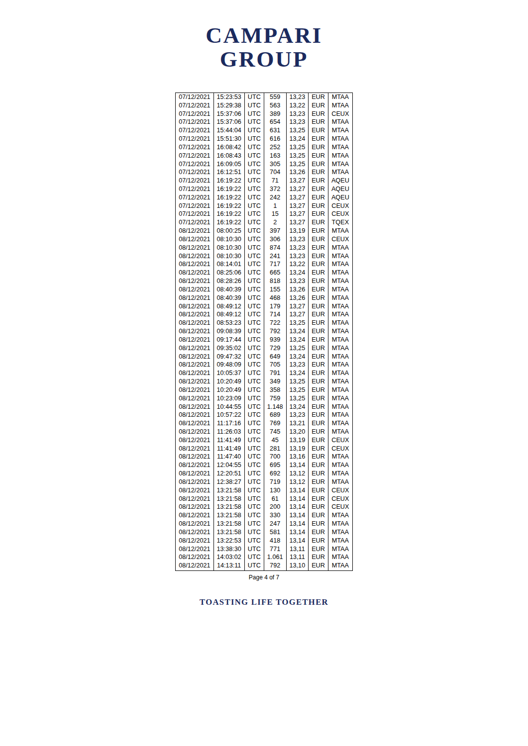CAMPARI
GROUP
| 07/12/2021 | 15:23:53 | UTC | 559 | 13,23 | EUR | MTAA |
| 07/12/2021 | 15:29:38 | UTC | 563 | 13,22 | EUR | MTAA |
| 07/12/2021 | 15:37:06 | UTC | 389 | 13,23 | EUR | CEUX |
| 07/12/2021 | 15:37:06 | UTC | 654 | 13,23 | EUR | MTAA |
| 07/12/2021 | 15:44:04 | UTC | 631 | 13,25 | EUR | MTAA |
| 07/12/2021 | 15:51:30 | UTC | 616 | 13,24 | EUR | MTAA |
| 07/12/2021 | 16:08:42 | UTC | 252 | 13,25 | EUR | MTAA |
| 07/12/2021 | 16:08:43 | UTC | 163 | 13,25 | EUR | MTAA |
| 07/12/2021 | 16:09:05 | UTC | 305 | 13,25 | EUR | MTAA |
| 07/12/2021 | 16:12:51 | UTC | 704 | 13,26 | EUR | MTAA |
| 07/12/2021 | 16:19:22 | UTC | 71 | 13,27 | EUR | AQEU |
| 07/12/2021 | 16:19:22 | UTC | 372 | 13,27 | EUR | AQEU |
| 07/12/2021 | 16:19:22 | UTC | 242 | 13,27 | EUR | AQEU |
| 07/12/2021 | 16:19:22 | UTC | 1 | 13,27 | EUR | CEUX |
| 07/12/2021 | 16:19:22 | UTC | 15 | 13,27 | EUR | CEUX |
| 07/12/2021 | 16:19:22 | UTC | 2 | 13,27 | EUR | TQEX |
| 08/12/2021 | 08:00:25 | UTC | 397 | 13,19 | EUR | MTAA |
| 08/12/2021 | 08:10:30 | UTC | 306 | 13,23 | EUR | CEUX |
| 08/12/2021 | 08:10:30 | UTC | 874 | 13,23 | EUR | MTAA |
| 08/12/2021 | 08:10:30 | UTC | 241 | 13,23 | EUR | MTAA |
| 08/12/2021 | 08:14:01 | UTC | 717 | 13,22 | EUR | MTAA |
| 08/12/2021 | 08:25:06 | UTC | 665 | 13,24 | EUR | MTAA |
| 08/12/2021 | 08:28:26 | UTC | 818 | 13,23 | EUR | MTAA |
| 08/12/2021 | 08:40:39 | UTC | 155 | 13,26 | EUR | MTAA |
| 08/12/2021 | 08:40:39 | UTC | 468 | 13,26 | EUR | MTAA |
| 08/12/2021 | 08:49:12 | UTC | 179 | 13,27 | EUR | MTAA |
| 08/12/2021 | 08:49:12 | UTC | 714 | 13,27 | EUR | MTAA |
| 08/12/2021 | 08:53:23 | UTC | 722 | 13,25 | EUR | MTAA |
| 08/12/2021 | 09:08:39 | UTC | 792 | 13,24 | EUR | MTAA |
| 08/12/2021 | 09:17:44 | UTC | 939 | 13,24 | EUR | MTAA |
| 08/12/2021 | 09:35:02 | UTC | 729 | 13,25 | EUR | MTAA |
| 08/12/2021 | 09:47:32 | UTC | 649 | 13,24 | EUR | MTAA |
| 08/12/2021 | 09:48:09 | UTC | 705 | 13,23 | EUR | MTAA |
| 08/12/2021 | 10:05:37 | UTC | 791 | 13,24 | EUR | MTAA |
| 08/12/2021 | 10:20:49 | UTC | 349 | 13,25 | EUR | MTAA |
| 08/12/2021 | 10:20:49 | UTC | 358 | 13,25 | EUR | MTAA |
| 08/12/2021 | 10:23:09 | UTC | 759 | 13,25 | EUR | MTAA |
| 08/12/2021 | 10:44:55 | UTC | 1.148 | 13,24 | EUR | MTAA |
| 08/12/2021 | 10:57:22 | UTC | 689 | 13,23 | EUR | MTAA |
| 08/12/2021 | 11:17:16 | UTC | 769 | 13,21 | EUR | MTAA |
| 08/12/2021 | 11:26:03 | UTC | 745 | 13,20 | EUR | MTAA |
| 08/12/2021 | 11:41:49 | UTC | 45 | 13,19 | EUR | CEUX |
| 08/12/2021 | 11:41:49 | UTC | 281 | 13,19 | EUR | CEUX |
| 08/12/2021 | 11:47:40 | UTC | 700 | 13,16 | EUR | MTAA |
| 08/12/2021 | 12:04:55 | UTC | 695 | 13,14 | EUR | MTAA |
| 08/12/2021 | 12:20:51 | UTC | 692 | 13,12 | EUR | MTAA |
| 08/12/2021 | 12:38:27 | UTC | 719 | 13,12 | EUR | MTAA |
| 08/12/2021 | 13:21:58 | UTC | 130 | 13,14 | EUR | CEUX |
| 08/12/2021 | 13:21:58 | UTC | 61 | 13,14 | EUR | CEUX |
| 08/12/2021 | 13:21:58 | UTC | 200 | 13,14 | EUR | CEUX |
| 08/12/2021 | 13:21:58 | UTC | 330 | 13,14 | EUR | MTAA |
| 08/12/2021 | 13:21:58 | UTC | 247 | 13,14 | EUR | MTAA |
| 08/12/2021 | 13:21:58 | UTC | 581 | 13,14 | EUR | MTAA |
| 08/12/2021 | 13:22:53 | UTC | 418 | 13,14 | EUR | MTAA |
| 08/12/2021 | 13:38:30 | UTC | 771 | 13,11 | EUR | MTAA |
| 08/12/2021 | 14:03:02 | UTC | 1.061 | 13,11 | EUR | MTAA |
| 08/12/2021 | 14:13:11 | UTC | 792 | 13,10 | EUR | MTAA |
Page 4 of 7
TOASTING LIFE TOGETHER